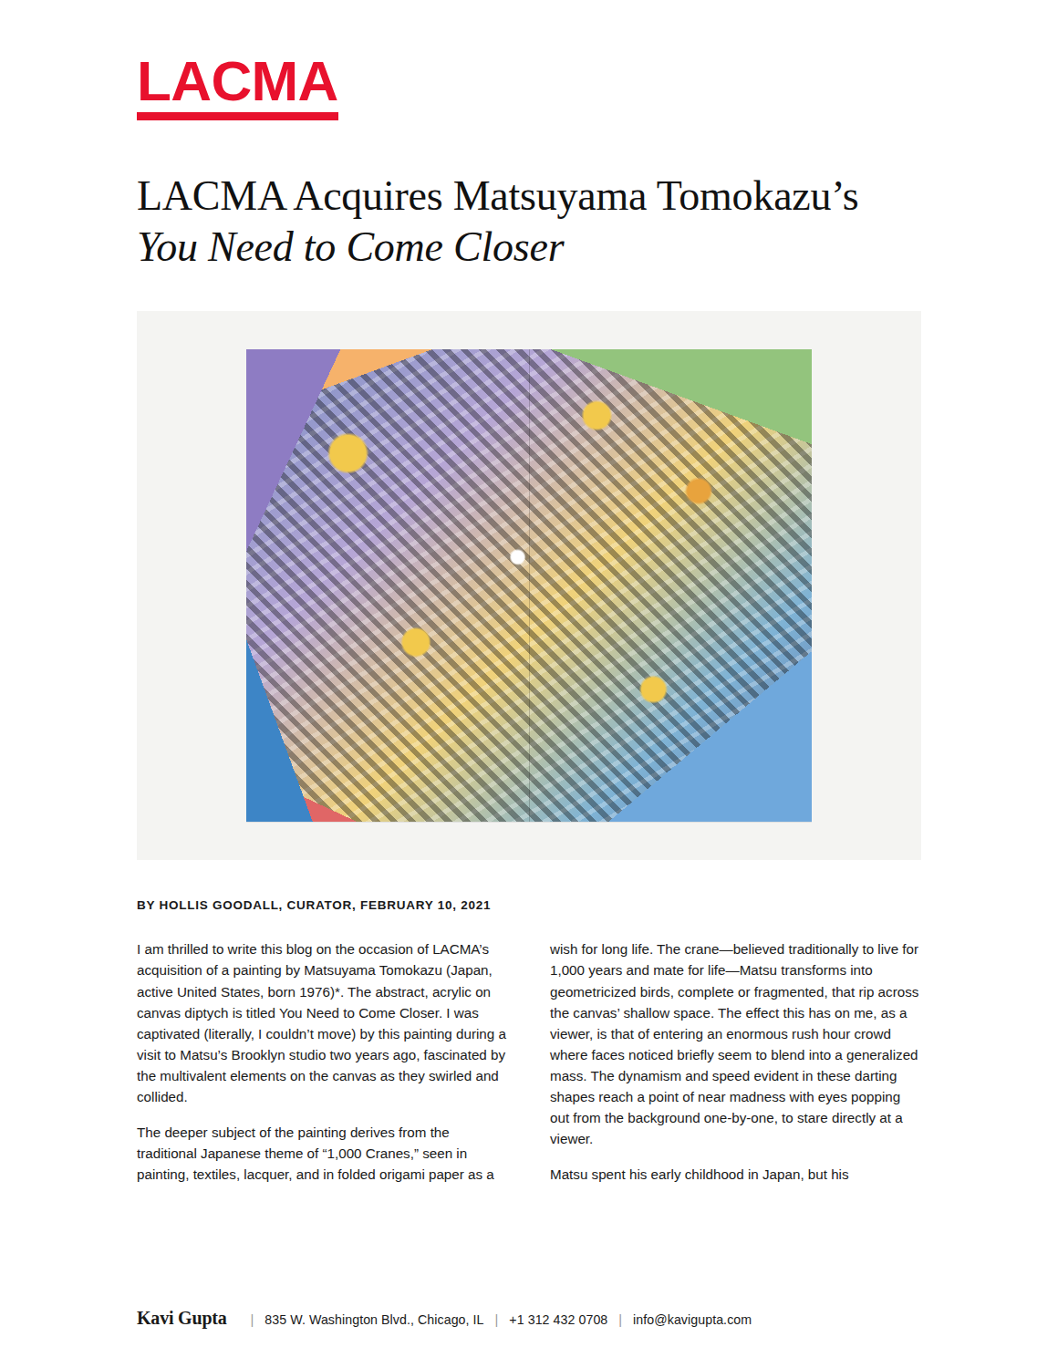LACMA
LACMA Acquires Matsuyama Tomokazu’s You Need to Come Closer
By Hollis Goodall, Curator, February 10, 2021
I am thrilled to write this blog on the occasion of LACMA’s acquisition of a painting by Matsuyama Tomokazu (Japan, active United States, born 1976)*. The abstract, acrylic on canvas diptych is titled You Need to Come Closer. I was captivated (literally, I couldn’t move) by this painting during a visit to Matsu’s Brooklyn studio two years ago, fascinated by the multivalent elements on the canvas as they swirled and collided.
The deeper subject of the painting derives from the traditional Japanese theme of “1,000 Cranes,” seen in painting, textiles, lacquer, and in folded origami paper as a wish for long life. The crane—believed traditionally to live for 1,000 years and mate for life—Matsu transforms into geometricized birds, complete or fragmented, that rip across the canvas’ shallow space. The effect this has on me, as a viewer, is that of entering an enormous rush hour crowd where faces noticed briefly seem to blend into a generalized mass. The dynamism and speed evident in these darting shapes reach a point of near madness with eyes popping out from the background one-by-one, to stare directly at a viewer.
Matsu spent his early childhood in Japan, but his
Kavi Gupta | 835 W. Washington Blvd., Chicago, IL | +1 312 432 0708 | info@kavigupta.com